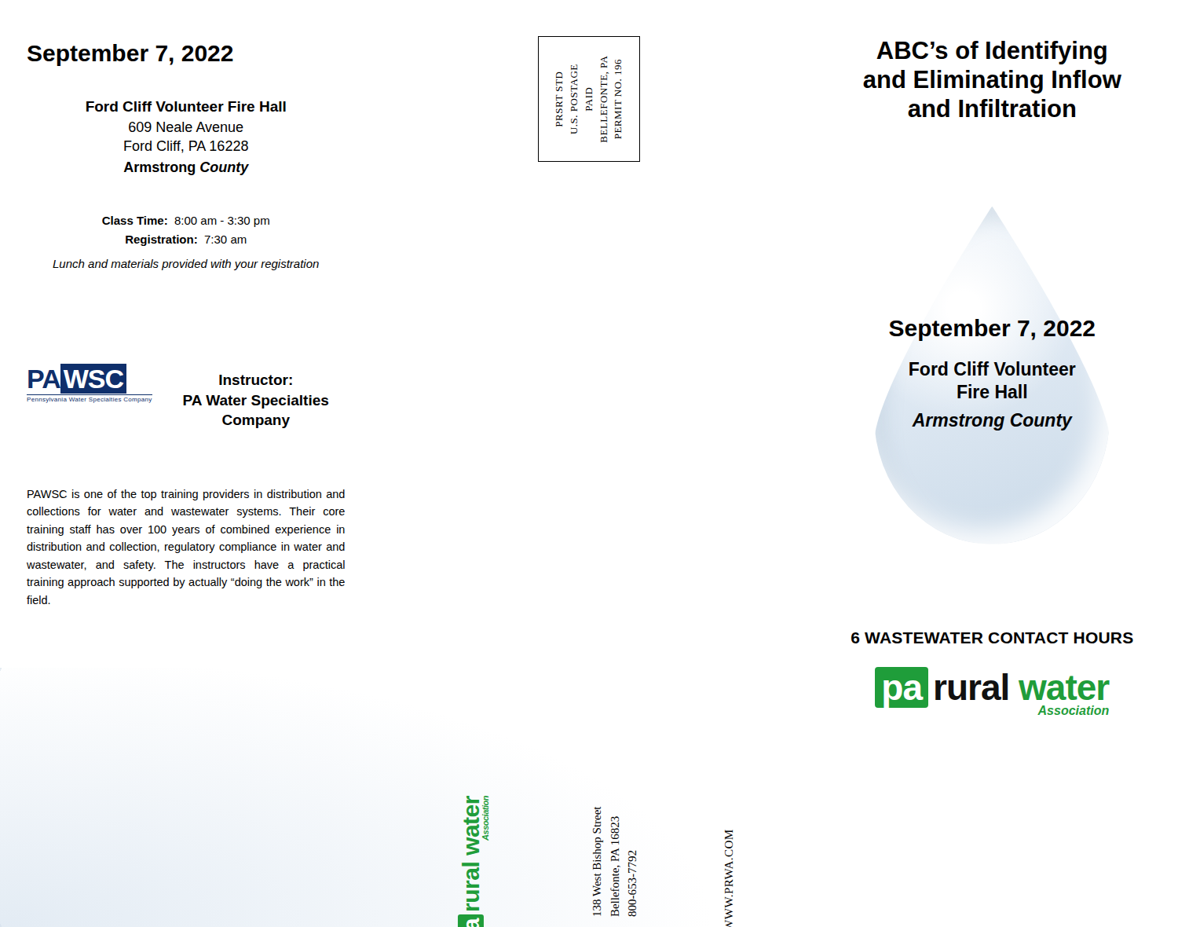September 7, 2022
Ford Cliff Volunteer Fire Hall
609 Neale Avenue
Ford Cliff, PA 16228
Armstrong County
Class Time: 8:00 am - 3:30 pm
Registration: 7:30 am
Lunch and materials provided with your registration
PA WSC
Pennsylvania Water Specialties Company
Instructor: PA Water Specialties Company
PAWSC is one of the top training providers in distribution and collections for water and wastewater systems. Their core training staff has over 100 years of combined experience in distribution and collection, regulatory compliance in water and wastewater, and safety. The instructors have a practical training approach supported by actually “doing the work” in the field.
PRSRT STD
U.S. POSTAGE
PAID
BELLEFONTE, PA
PERMIT NO. 196
parural water Association
138 West Bishop Street
Bellefonte, PA 16823
800-653-7792
WWW.PRWA.COM
ABC’s of Identifying
and Eliminating Inflow
and Infiltration
September 7, 2022
Ford Cliff Volunteer
Fire Hall
Armstrong County
6 WASTEWATER CONTACT HOURS
pa rural water
Association